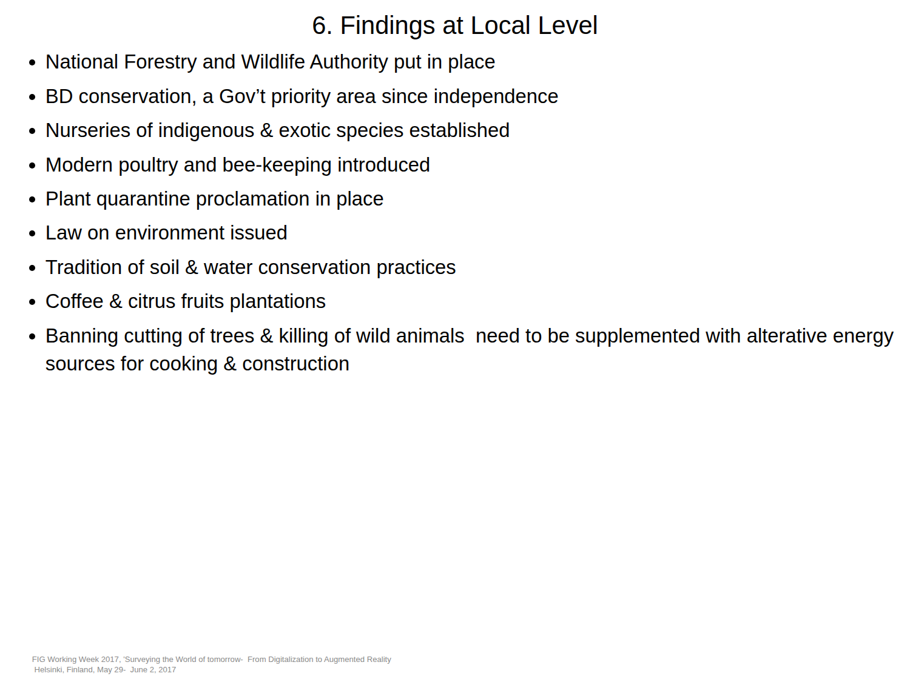6. Findings at Local Level
National Forestry and Wildlife Authority put in place
BD conservation, a Gov’t priority area since independence
Nurseries of indigenous & exotic species established
Modern poultry and bee-keeping introduced
Plant quarantine proclamation in place
Law on environment issued
Tradition of soil & water conservation practices
Coffee & citrus fruits plantations
Banning cutting of trees & killing of wild animals need to be supplemented with alterative energy sources for cooking & construction
FIG Working Week 2017, 'Surveying the World of tomorrow- From Digitalization to Augmented Reality
Helsinki, Finland, May 29- June 2, 2017